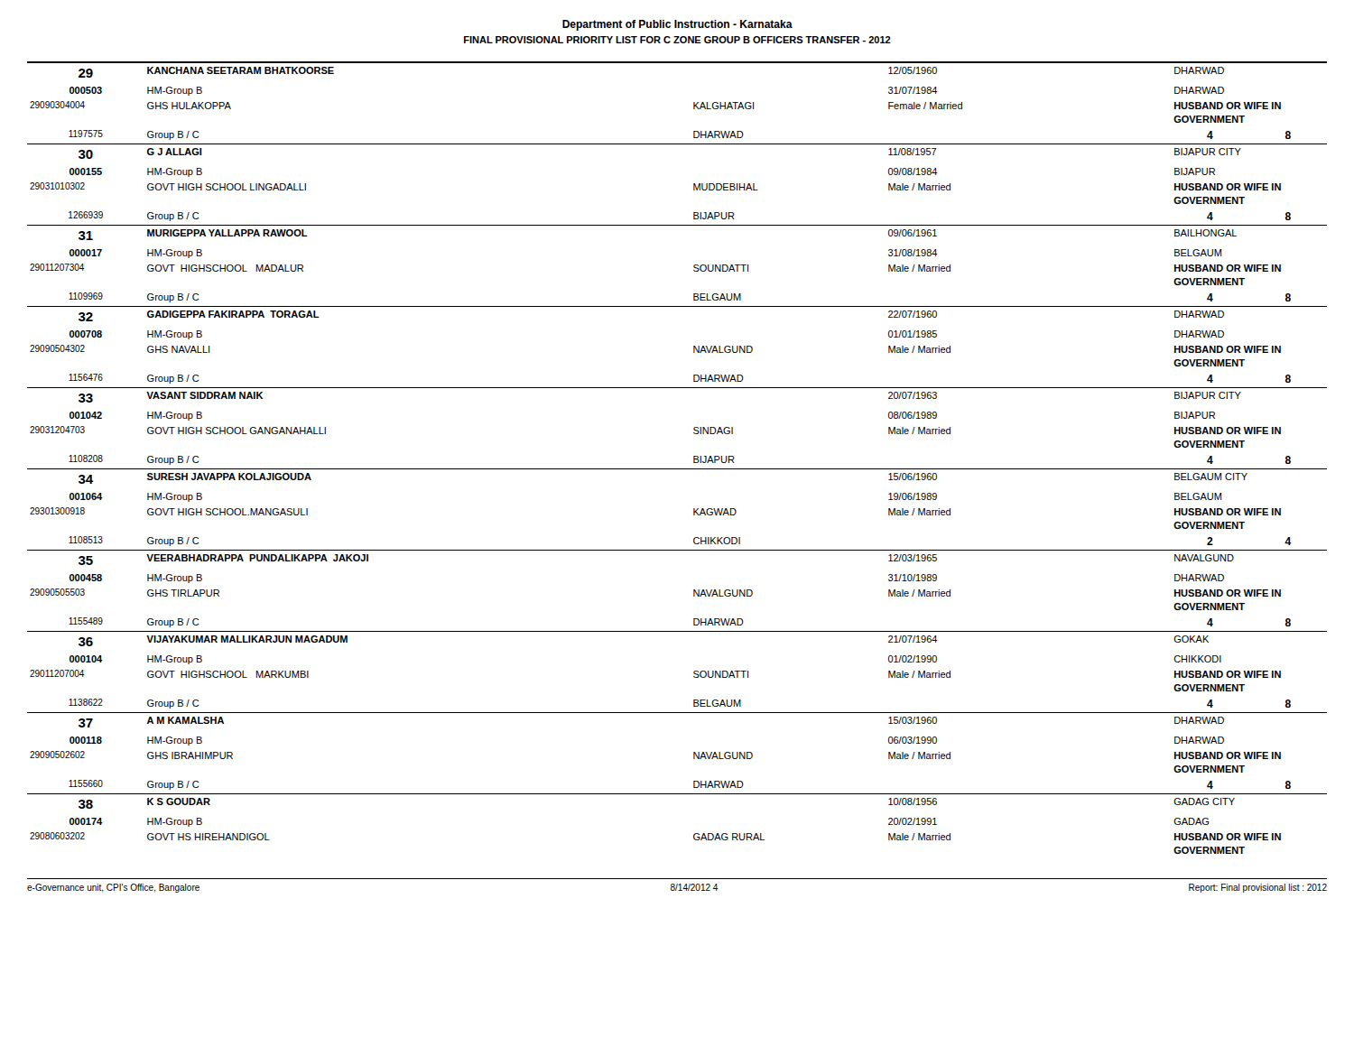Department of Public Instruction - Karnataka
FINAL PROVISIONAL PRIORITY LIST FOR C ZONE GROUP B OFFICERS TRANSFER - 2012
| 29 | KANCHANA SEETARAM BHATKOORSE | | 12/05/1960 | DHARWAD |
| 000503 | HM-Group B | | 31/07/1984 | DHARWAD |
| 29090304004 | GHS HULAKOPPA | KALGHATAGI | Female / Married | HUSBAND OR WIFE IN GOVERNMENT |
| 1197575 | Group B / C | DHARWAD | | 4 | 8 |
| 30 | G J ALLAGI | | 11/08/1957 | BIJAPUR CITY |
| 000155 | HM-Group B | | 09/08/1984 | BIJAPUR |
| 29031010302 | GOVT HIGH SCHOOL LINGADALLI | MUDDEBIHAL | Male / Married | HUSBAND OR WIFE IN GOVERNMENT |
| 1266939 | Group B / C | BIJAPUR | | 4 | 8 |
| 31 | MURIGEPPA YALLAPPA RAWOOL | | 09/06/1961 | BAILHONGAL |
| 000017 | HM-Group B | | 31/08/1984 | BELGAUM |
| 29011207304 | GOVT HIGHSCHOOL MADALUR | SOUNDATTI | Male / Married | HUSBAND OR WIFE IN GOVERNMENT |
| 1109969 | Group B / C | BELGAUM | | 4 | 8 |
| 32 | GADIGEPPA FAKIRAPPA TORAGAL | | 22/07/1960 | DHARWAD |
| 000708 | HM-Group B | | 01/01/1985 | DHARWAD |
| 29090504302 | GHS NAVALLI | NAVALGUND | Male / Married | HUSBAND OR WIFE IN GOVERNMENT |
| 1156476 | Group B / C | DHARWAD | | 4 | 8 |
| 33 | VASANT SIDDRAM NAIK | | 20/07/1963 | BIJAPUR CITY |
| 001042 | HM-Group B | | 08/06/1989 | BIJAPUR |
| 29031204703 | GOVT HIGH SCHOOL GANGANAHALLI | SINDAGI | Male / Married | HUSBAND OR WIFE IN GOVERNMENT |
| 1108208 | Group B / C | BIJAPUR | | 4 | 8 |
| 34 | SURESH JAVAPPA KOLAJIGOUDA | | 15/06/1960 | BELGAUM CITY |
| 001064 | HM-Group B | | 19/06/1989 | BELGAUM |
| 29301300918 | GOVT HIGH SCHOOL.MANGASULI | KAGWAD | Male / Married | HUSBAND OR WIFE IN GOVERNMENT |
| 1108513 | Group B / C | CHIKKODI | | 2 | 4 |
| 35 | VEERABHADRAPPA PUNDALIKAPPA JAKOJI | | 12/03/1965 | NAVALGUND |
| 000458 | HM-Group B | | 31/10/1989 | DHARWAD |
| 29090505503 | GHS TIRLAPUR | NAVALGUND | Male / Married | HUSBAND OR WIFE IN GOVERNMENT |
| 1155489 | Group B / C | DHARWAD | | 4 | 8 |
| 36 | VIJAYAKUMAR MALLIKARJUN MAGADUM | | 21/07/1964 | GOKAK |
| 000104 | HM-Group B | | 01/02/1990 | CHIKKODI |
| 29011207004 | GOVT HIGHSCHOOL MARKUMBI | SOUNDATTI | Male / Married | HUSBAND OR WIFE IN GOVERNMENT |
| 1138622 | Group B / C | BELGAUM | | 4 | 8 |
| 37 | A M KAMALSHA | | 15/03/1960 | DHARWAD |
| 000118 | HM-Group B | | 06/03/1990 | DHARWAD |
| 29090502602 | GHS IBRAHIMPUR | NAVALGUND | Male / Married | HUSBAND OR WIFE IN GOVERNMENT |
| 1155660 | Group B / C | DHARWAD | | 4 | 8 |
| 38 | K S GOUDAR | | 10/08/1956 | GADAG CITY |
| 000174 | HM-Group B | | 20/02/1991 | GADAG |
| 29080603202 | GOVT HS HIREHANDIGOL | GADAG RURAL | Male / Married | HUSBAND OR WIFE IN GOVERNMENT |
e-Governance unit, CPI's Office, Bangalore
8/14/2012 4
Report: Final provisional list : 2012